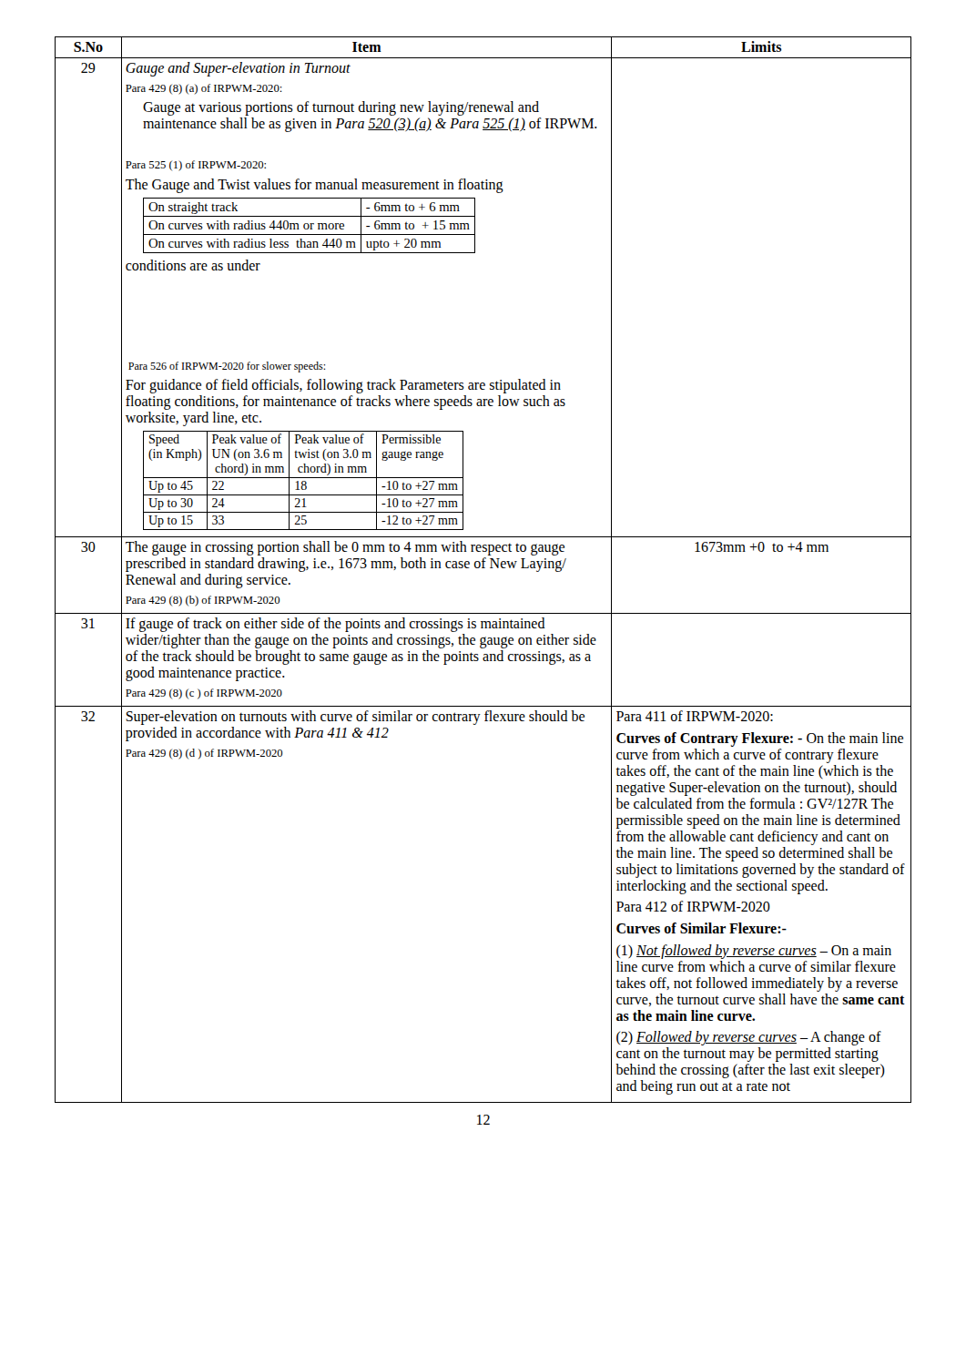| S.No | Item | Limits |
| --- | --- | --- |
| 29 | Gauge and Super-elevation in Turnout Para 429 (8) (a) of IRPWM-2020: Gauge at various portions of turnout during new laying/renewal and maintenance shall be as given in Para 520 (3) (a) & Para 525 (1) of IRPWM. Para 525 (1) of IRPWM-2020: The Gauge and Twist values for manual measurement in floating / On straight track / - 6mm to + 6 mm / / On curves with radius 440m or more / - 6mm to + 15 mm / / On curves with radius less than 440 m / upto + 20 mm / conditions are as under Para 526 of IRPWM-2020 for slower speeds: For guidance of field officials, following track Parameters are stipulated in floating conditions, for maintenance of tracks where speeds are low such as worksite, yard line, etc. / Speed (in Kmph) / Peak value of UN (on 3.6 m chord) in mm / Peak value of twist (on 3.0 m chord) in mm / Permissible gauge range / / --- / --- / --- / --- / / Up to 45 / 22 / 18 / -10 to +27 mm / / Up to 30 / 24 / 21 / -10 to +27 mm / / Up to 15 / 33 / 25 / -12 to +27 mm / | |
| 30 | The gauge in crossing portion shall be 0 mm to 4 mm with respect to gauge prescribed in standard drawing, i.e., 1673 mm, both in case of New Laying/ Renewal and during service. Para 429 (8) (b) of IRPWM-2020 | 1673mm +0 to +4 mm |
| 31 | If gauge of track on either side of the points and crossings is maintained wider/tighter than the gauge on the points and crossings, the gauge on either side of the track should be brought to same gauge as in the points and crossings, as a good maintenance practice. Para 429 (8) (c ) of IRPWM-2020 | |
| 32 | Super-elevation on turnouts with curve of similar or contrary flexure should be provided in accordance with Para 411 & 412 Para 429 (8) (d ) of IRPWM-2020 | Para 411 of IRPWM-2020: Curves of Contrary Flexure: - On the main line curve from which a curve of contrary flexure takes off, the cant of the main line (which is the negative Super-elevation on the turnout), should be calculated from the formula : GV²/127R The permissible speed on the main line is determined from the allowable cant deficiency and cant on the main line. The speed so determined shall be subject to limitations governed by the standard of interlocking and the sectional speed. Para 412 of IRPWM-2020 Curves of Similar Flexure:- (1) Not followed by reverse curves – On a main line curve from which a curve of similar flexure takes off, not followed immediately by a reverse curve, the turnout curve shall have the same cant as the main line curve. (2) Followed by reverse curves – A change of cant on the turnout may be permitted starting behind the crossing (after the last exit sleeper) and being run out at a rate not |
12